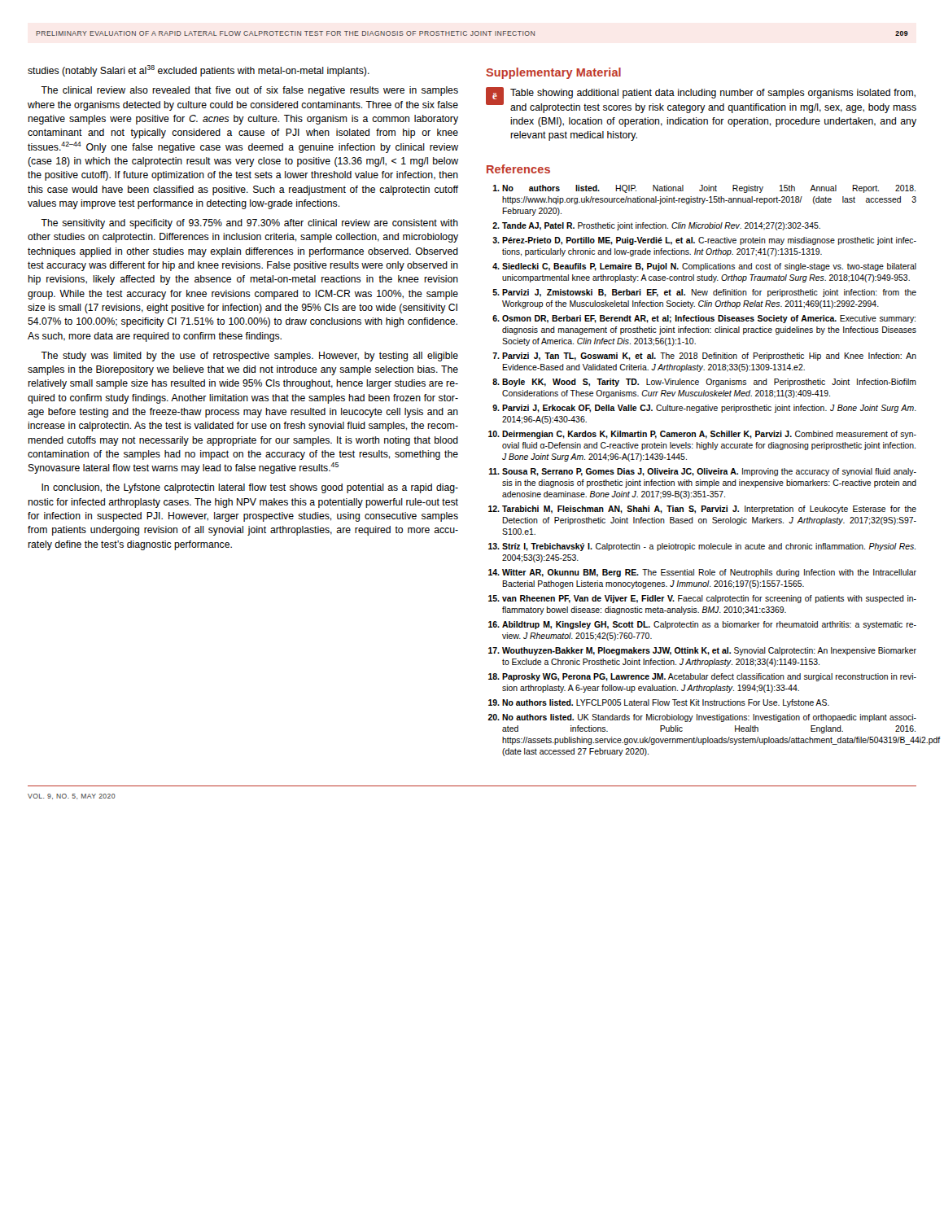Preliminary evaluation of a rapid lateral flow calprotectin test for the diagnosis of prosthetic joint infection 209
studies (notably Salari et al38 excluded patients with metal-on-metal implants).
The clinical review also revealed that five out of six false negative results were in samples where the organisms detected by culture could be considered contaminants. Three of the six false negative samples were positive for C. acnes by culture. This organism is a common laboratory contaminant and not typically considered a cause of PJI when isolated from hip or knee tissues.42–44 Only one false negative case was deemed a genuine infection by clinical review (case 18) in which the calprotectin result was very close to positive (13.36 mg/l, < 1 mg/l below the positive cutoff). If future optimization of the test sets a lower threshold value for infection, then this case would have been classified as positive. Such a readjustment of the calprotectin cutoff values may improve test performance in detecting low-grade infections.
The sensitivity and specificity of 93.75% and 97.30% after clinical review are consistent with other studies on calprotectin. Differences in inclusion criteria, sample collection, and microbiology techniques applied in other studies may explain differences in performance observed. Observed test accuracy was different for hip and knee revisions. False positive results were only observed in hip revisions, likely affected by the absence of metal-on-metal reactions in the knee revision group. While the test accuracy for knee revisions compared to ICM-CR was 100%, the sample size is small (17 revisions, eight positive for infection) and the 95% CIs are too wide (sensitivity CI 54.07% to 100.00%; specificity CI 71.51% to 100.00%) to draw conclusions with high confidence. As such, more data are required to confirm these findings.
The study was limited by the use of retrospective samples. However, by testing all eligible samples in the Biorepository we believe that we did not introduce any sample selection bias. The relatively small sample size has resulted in wide 95% CIs throughout, hence larger studies are required to confirm study findings. Another limitation was that the samples had been frozen for storage before testing and the freeze-thaw process may have resulted in leucocyte cell lysis and an increase in calprotectin. As the test is validated for use on fresh synovial fluid samples, the recommended cutoffs may not necessarily be appropriate for our samples. It is worth noting that blood contamination of the samples had no impact on the accuracy of the test results, something the Synovasure lateral flow test warns may lead to false negative results.45
In conclusion, the Lyfstone calprotectin lateral flow test shows good potential as a rapid diagnostic for infected arthroplasty cases. The high NPV makes this a potentially powerful rule-out test for infection in suspected PJI. However, larger prospective studies, using consecutive samples from patients undergoing revision of all synovial joint arthroplasties, are required to more accurately define the test’s diagnostic performance.
Supplementary Material
ë
Table showing additional patient data including number of samples organisms isolated from, and calprotectin test scores by risk category and quantification in mg/l, sex, age, body mass index (BMI), location of operation, indication for operation, procedure undertaken, and any relevant past medical history.
References
No authors listed. HQIP. National Joint Registry 15th Annual Report. 2018. https://www.hqip.org.uk/resource/national-joint-registry-15th-annual-report-2018/ (date last accessed 3 February 2020).
Tande AJ, Patel R. Prosthetic joint infection. Clin Microbiol Rev. 2014;27(2):302-345.
Pérez-Prieto D, Portillo ME, Puig-Verdié L, et al. C-reactive protein may misdiagnose prosthetic joint infections, particularly chronic and low-grade infections. Int Orthop. 2017;41(7):1315-1319.
Siedlecki C, Beaufils P, Lemaire B, Pujol N. Complications and cost of single-stage vs. two-stage bilateral unicompartmental knee arthroplasty: A case-control study. Orthop Traumatol Surg Res. 2018;104(7):949-953.
Parvizi J, Zmistowski B, Berbari EF, et al. New definition for periprosthetic joint infection: from the Workgroup of the Musculoskeletal Infection Society. Clin Orthop Relat Res. 2011;469(11):2992-2994.
Osmon DR, Berbari EF, Berendt AR, et al; Infectious Diseases Society of America. Executive summary: diagnosis and management of prosthetic joint infection: clinical practice guidelines by the Infectious Diseases Society of America. Clin Infect Dis. 2013;56(1):1-10.
Parvizi J, Tan TL, Goswami K, et al. The 2018 Definition of Periprosthetic Hip and Knee Infection: An Evidence-Based and Validated Criteria. J Arthroplasty. 2018;33(5):1309-1314.e2.
Boyle KK, Wood S, Tarity TD. Low-Virulence Organisms and Periprosthetic Joint Infection-Biofilm Considerations of These Organisms. Curr Rev Musculoskelet Med. 2018;11(3):409-419.
Parvizi J, Erkocak OF, Della Valle CJ. Culture-negative periprosthetic joint infection. J Bone Joint Surg Am. 2014;96-A(5):430-436.
Deirmengian C, Kardos K, Kilmartin P, Cameron A, Schiller K, Parvizi J. Combined measurement of synovial fluid α-Defensin and C-reactive protein levels: highly accurate for diagnosing periprosthetic joint infection. J Bone Joint Surg Am. 2014;96-A(17):1439-1445.
Sousa R, Serrano P, Gomes Dias J, Oliveira JC, Oliveira A. Improving the accuracy of synovial fluid analysis in the diagnosis of prosthetic joint infection with simple and inexpensive biomarkers: C-reactive protein and adenosine deaminase. Bone Joint J. 2017;99-B(3):351-357.
Tarabichi M, Fleischman AN, Shahi A, Tian S, Parvizi J. Interpretation of Leukocyte Esterase for the Detection of Periprosthetic Joint Infection Based on Serologic Markers. J Arthroplasty. 2017;32(9S):S97-S100.e1.
Stríz I, Trebichavský I. Calprotectin - a pleiotropic molecule in acute and chronic inflammation. Physiol Res. 2004;53(3):245-253.
Witter AR, Okunnu BM, Berg RE. The Essential Role of Neutrophils during Infection with the Intracellular Bacterial Pathogen Listeria monocytogenes. J Immunol. 2016;197(5):1557-1565.
van Rheenen PF, Van de Vijver E, Fidler V. Faecal calprotectin for screening of patients with suspected inflammatory bowel disease: diagnostic meta-analysis. BMJ. 2010;341:c3369.
Abildtrup M, Kingsley GH, Scott DL. Calprotectin as a biomarker for rheumatoid arthritis: a systematic review. J Rheumatol. 2015;42(5):760-770.
Wouthuyzen-Bakker M, Ploegmakers JJW, Ottink K, et al. Synovial Calprotectin: An Inexpensive Biomarker to Exclude a Chronic Prosthetic Joint Infection. J Arthroplasty. 2018;33(4):1149-1153.
Paprosky WG, Perona PG, Lawrence JM. Acetabular defect classification and surgical reconstruction in revision arthroplasty. A 6-year follow-up evaluation. J Arthroplasty. 1994;9(1):33-44.
No authors listed. LYFCLP005 Lateral Flow Test Kit Instructions For Use. Lyfstone AS.
No authors listed. UK Standards for Microbiology Investigations: Investigation of orthopaedic implant associated infections. Public Health England. 2016. https://assets.publishing.service.gov.uk/government/uploads/system/uploads/attachment_data/file/504319/B_44i2.pdf (date last accessed 27 February 2020).
Vol. 9, No. 5, May 2020